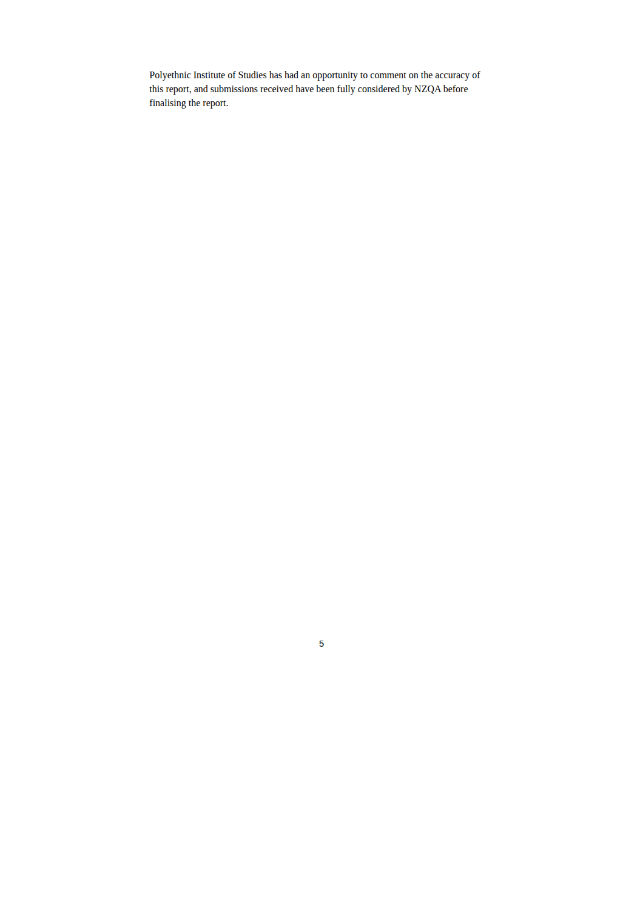Polyethnic Institute of Studies has had an opportunity to comment on the accuracy of this report, and submissions received have been fully considered by NZQA before finalising the report.
5